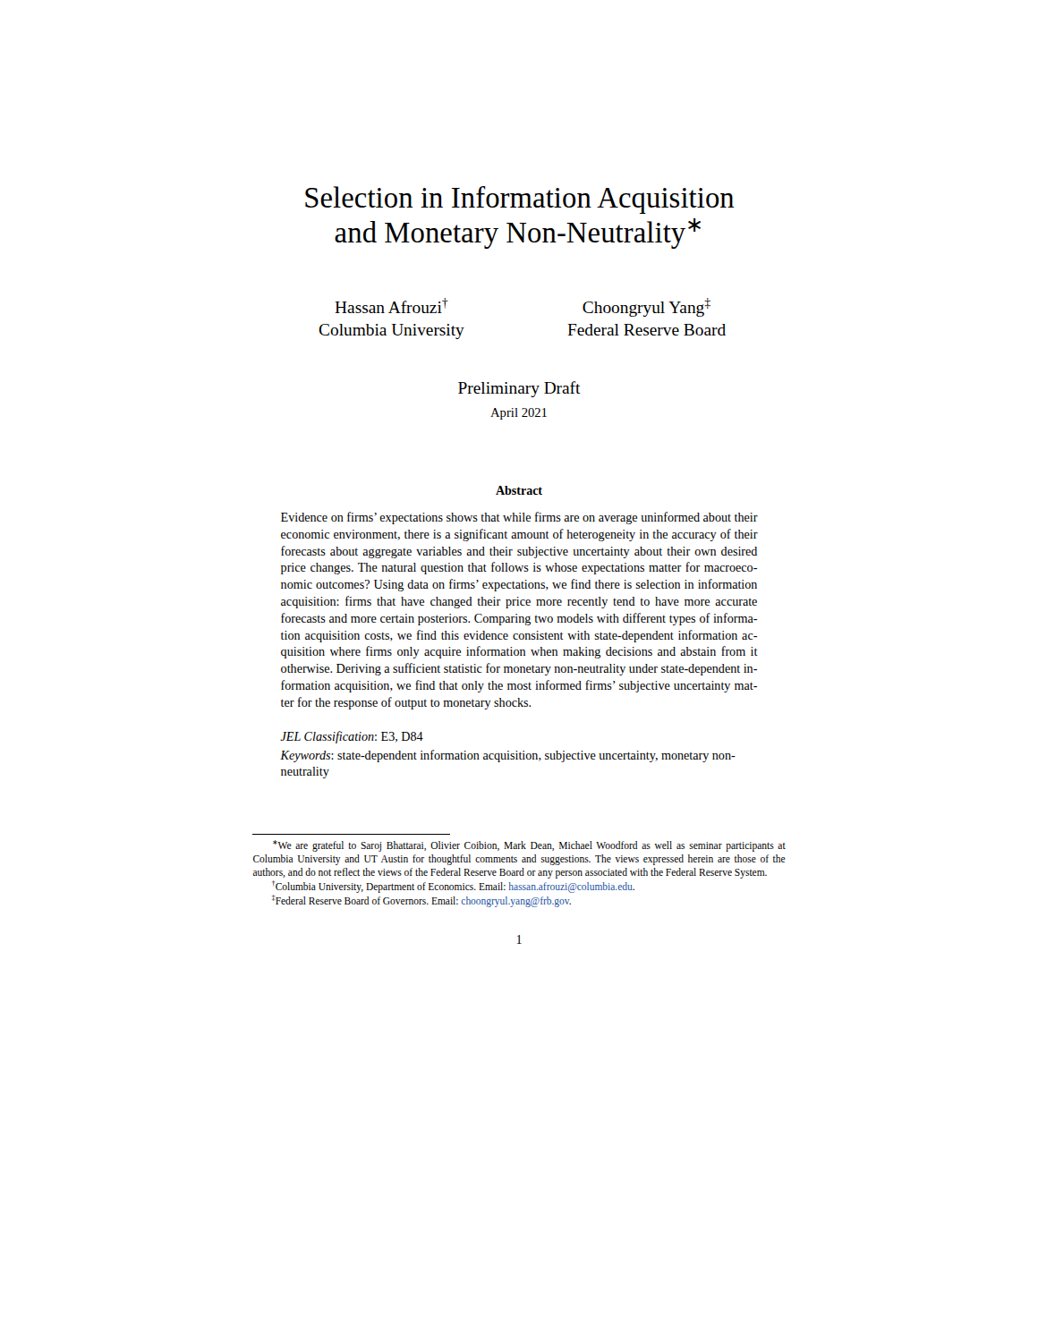Selection in Information Acquisition
and Monetary Non-Neutrality∗
Hassan Afrouzi†
Columbia University
Choongryul Yang‡
Federal Reserve Board
Preliminary Draft
April 2021
Abstract
Evidence on firms’ expectations shows that while firms are on average uninformed about their economic environment, there is a significant amount of heterogeneity in the accuracy of their forecasts about aggregate variables and their subjective uncertainty about their own desired price changes. The natural question that follows is whose expectations matter for macroeconomic outcomes? Using data on firms’ expectations, we find there is selection in information acquisition: firms that have changed their price more recently tend to have more accurate forecasts and more certain posteriors. Comparing two models with different types of information acquisition costs, we find this evidence consistent with state-dependent information acquisition where firms only acquire information when making decisions and abstain from it otherwise. Deriving a sufficient statistic for monetary non-neutrality under state-dependent information acquisition, we find that only the most informed firms’ subjective uncertainty matter for the response of output to monetary shocks.
JEL Classification: E3, D84
Keywords: state-dependent information acquisition, subjective uncertainty, monetary non-neutrality
∗We are grateful to Saroj Bhattarai, Olivier Coibion, Mark Dean, Michael Woodford as well as seminar participants at Columbia University and UT Austin for thoughtful comments and suggestions. The views expressed herein are those of the authors, and do not reflect the views of the Federal Reserve Board or any person associated with the Federal Reserve System.
†Columbia University, Department of Economics. Email: hassan.afrouzi@columbia.edu.
‡Federal Reserve Board of Governors. Email: choongryul.yang@frb.gov.
1